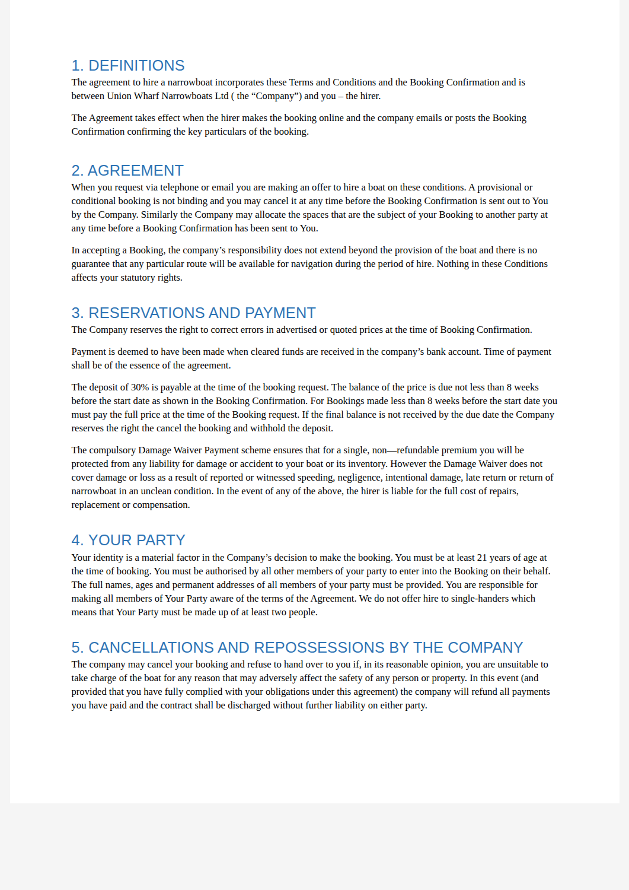1. DEFINITIONS
The agreement to hire a narrowboat incorporates these Terms and Conditions and the Booking Confirmation and is between Union Wharf Narrowboats Ltd ( the “Company”) and you – the hirer.
The Agreement takes effect when the hirer makes the booking online and the company emails or posts the Booking Confirmation confirming the key particulars of the booking.
2. AGREEMENT
When you request via telephone or email you are making an offer to hire a boat on these conditions. A provisional or conditional booking is not binding and you may cancel it at any time before the Booking Confirmation is sent out to You by the Company. Similarly the Company may allocate the spaces that are the subject of your Booking to another party at any time before a Booking Confirmation has been sent to You.
In accepting a Booking, the company’s responsibility does not extend beyond the provision of the boat and there is no guarantee that any particular route will be available for navigation during the period of hire. Nothing in these Conditions affects your statutory rights.
3. RESERVATIONS AND PAYMENT
The Company reserves the right to correct errors in advertised or quoted prices at the time of Booking Confirmation.
Payment is deemed to have been made when cleared funds are received in the company’s bank account. Time of payment shall be of the essence of the agreement.
The deposit of 30% is payable at the time of the booking request. The balance of the price is due not less than 8 weeks before the start date as shown in the Booking Confirmation. For Bookings made less than 8 weeks before the start date you must pay the full price at the time of the Booking request. If the final balance is not received by the due date the Company reserves the right the cancel the booking and withhold the deposit.
The compulsory Damage Waiver Payment scheme ensures that for a single, non—refundable premium you will be protected from any liability for damage or accident to your boat or its inventory. However the Damage Waiver does not cover damage or loss as a result of reported or witnessed speeding, negligence, intentional damage, late return or return of narrowboat in an unclean condition. In the event of any of the above, the hirer is liable for the full cost of repairs, replacement or compensation.
4. YOUR PARTY
Your identity is a material factor in the Company’s decision to make the booking. You must be at least 21 years of age at the time of booking. You must be authorised by all other members of your party to enter into the Booking on their behalf. The full names, ages and permanent addresses of all members of your party must be provided. You are responsible for making all members of Your Party aware of the terms of the Agreement. We do not offer hire to single-handers which means that Your Party must be made up of at least two people.
5. CANCELLATIONS AND REPOSSESSIONS BY THE COMPANY
The company may cancel your booking and refuse to hand over to you if, in its reasonable opinion, you are unsuitable to take charge of the boat for any reason that may adversely affect the safety of any person or property. In this event (and provided that you have fully complied with your obligations under this agreement) the company will refund all payments you have paid and the contract shall be discharged without further liability on either party.